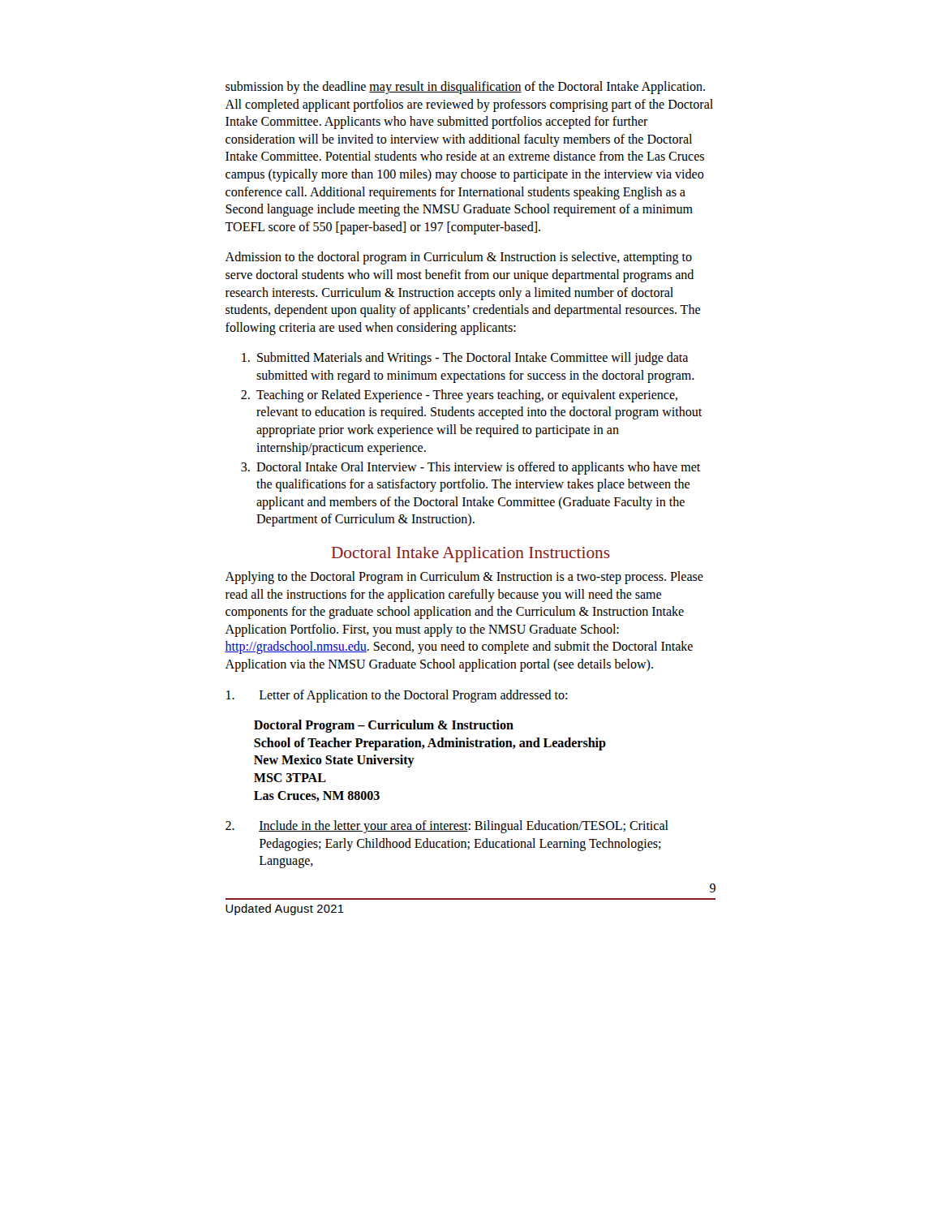submission by the deadline may result in disqualification of the Doctoral Intake Application. All completed applicant portfolios are reviewed by professors comprising part of the Doctoral Intake Committee. Applicants who have submitted portfolios accepted for further consideration will be invited to interview with additional faculty members of the Doctoral Intake Committee. Potential students who reside at an extreme distance from the Las Cruces campus (typically more than 100 miles) may choose to participate in the interview via video conference call. Additional requirements for International students speaking English as a Second language include meeting the NMSU Graduate School requirement of a minimum TOEFL score of 550 [paper-based] or 197 [computer-based].
Admission to the doctoral program in Curriculum & Instruction is selective, attempting to serve doctoral students who will most benefit from our unique departmental programs and research interests. Curriculum & Instruction accepts only a limited number of doctoral students, dependent upon quality of applicants’ credentials and departmental resources. The following criteria are used when considering applicants:
Submitted Materials and Writings - The Doctoral Intake Committee will judge data submitted with regard to minimum expectations for success in the doctoral program.
Teaching or Related Experience - Three years teaching, or equivalent experience, relevant to education is required. Students accepted into the doctoral program without appropriate prior work experience will be required to participate in an internship/practicum experience.
Doctoral Intake Oral Interview - This interview is offered to applicants who have met the qualifications for a satisfactory portfolio. The interview takes place between the applicant and members of the Doctoral Intake Committee (Graduate Faculty in the Department of Curriculum & Instruction).
Doctoral Intake Application Instructions
Applying to the Doctoral Program in Curriculum & Instruction is a two-step process. Please read all the instructions for the application carefully because you will need the same components for the graduate school application and the Curriculum & Instruction Intake Application Portfolio. First, you must apply to the NMSU Graduate School: http://gradschool.nmsu.edu. Second, you need to complete and submit the Doctoral Intake Application via the NMSU Graduate School application portal (see details below).
1.
Letter of Application to the Doctoral Program addressed to:
Doctoral Program – Curriculum & Instruction
School of Teacher Preparation, Administration, and Leadership
New Mexico State University
MSC 3TPAL
Las Cruces, NM 88003
2.
Include in the letter your area of interest: Bilingual Education/TESOL; Critical Pedagogies; Early Childhood Education; Educational Learning Technologies; Language,
9
Updated August 2021